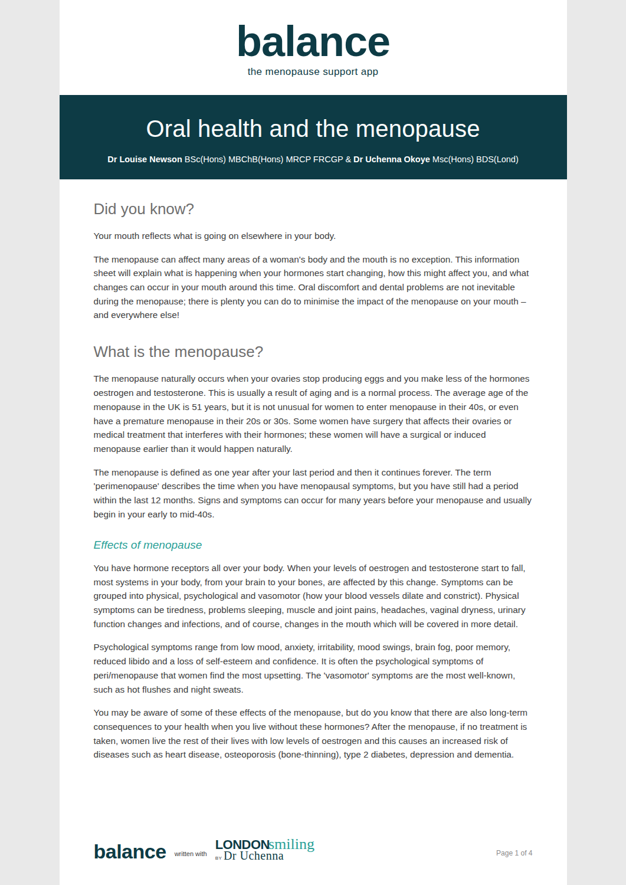balance
the menopause support app
Oral health and the menopause
Dr Louise Newson BSc(Hons) MBChB(Hons) MRCP FRCGP & Dr Uchenna Okoye Msc(Hons) BDS(Lond)
Did you know?
Your mouth reflects what is going on elsewhere in your body.
The menopause can affect many areas of a woman's body and the mouth is no exception. This information sheet will explain what is happening when your hormones start changing, how this might affect you, and what changes can occur in your mouth around this time. Oral discomfort and dental problems are not inevitable during the menopause; there is plenty you can do to minimise the impact of the menopause on your mouth – and everywhere else!
What is the menopause?
The menopause naturally occurs when your ovaries stop producing eggs and you make less of the hormones oestrogen and testosterone. This is usually a result of aging and is a normal process. The average age of the menopause in the UK is 51 years, but it is not unusual for women to enter menopause in their 40s, or even have a premature menopause in their 20s or 30s. Some women have surgery that affects their ovaries or medical treatment that interferes with their hormones; these women will have a surgical or induced menopause earlier than it would happen naturally.
The menopause is defined as one year after your last period and then it continues forever. The term 'perimenopause' describes the time when you have menopausal symptoms, but you have still had a period within the last 12 months. Signs and symptoms can occur for many years before your menopause and usually begin in your early to mid-40s.
Effects of menopause
You have hormone receptors all over your body. When your levels of oestrogen and testosterone start to fall, most systems in your body, from your brain to your bones, are affected by this change. Symptoms can be grouped into physical, psychological and vasomotor (how your blood vessels dilate and constrict). Physical symptoms can be tiredness, problems sleeping, muscle and joint pains, headaches, vaginal dryness, urinary function changes and infections, and of course, changes in the mouth which will be covered in more detail.
Psychological symptoms range from low mood, anxiety, irritability, mood swings, brain fog, poor memory, reduced libido and a loss of self-esteem and confidence. It is often the psychological symptoms of peri/menopause that women find the most upsetting. The 'vasomotor' symptoms are the most well-known, such as hot flushes and night sweats.
You may be aware of some of these effects of the menopause, but do you know that there are also long-term consequences to your health when you live without these hormones? After the menopause, if no treatment is taken, women live the rest of their lives with low levels of oestrogen and this causes an increased risk of diseases such as heart disease, osteoporosis (bone-thinning), type 2 diabetes, depression and dementia.
balance
written with
LONDON smiling BY Dr Uchenna
Page 1 of 4